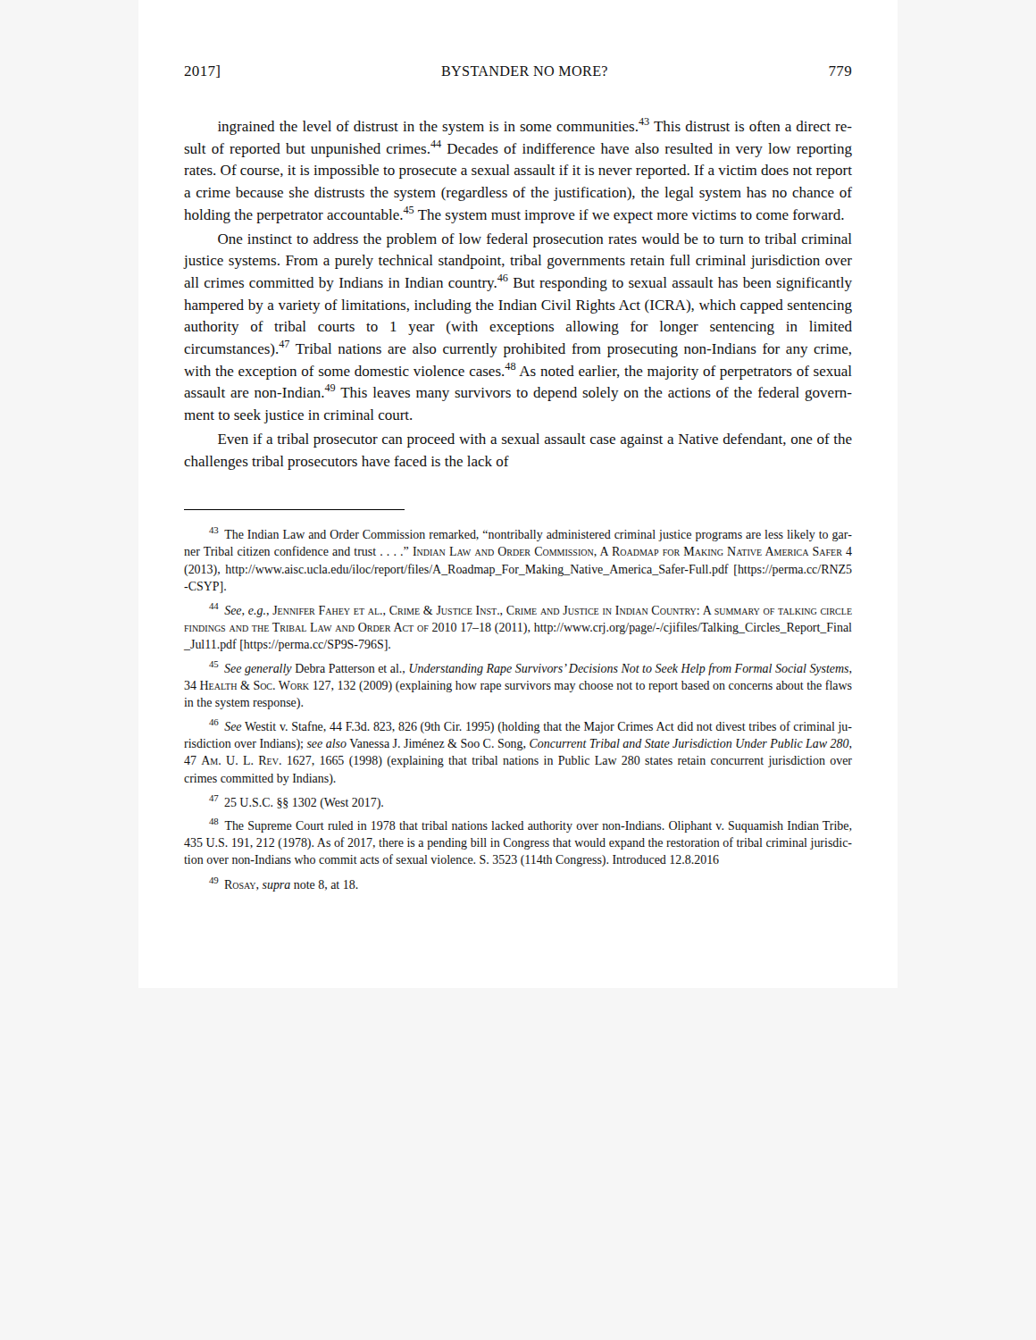2017] Bystander No More? 779
ingrained the level of distrust in the system is in some communities.43 This distrust is often a direct result of reported but unpunished crimes.44 Decades of indifference have also resulted in very low reporting rates. Of course, it is impossible to prosecute a sexual assault if it is never reported. If a victim does not report a crime because she distrusts the system (regardless of the justification), the legal system has no chance of holding the perpetrator accountable.45 The system must improve if we expect more victims to come forward.
One instinct to address the problem of low federal prosecution rates would be to turn to tribal criminal justice systems. From a purely technical standpoint, tribal governments retain full criminal jurisdiction over all crimes committed by Indians in Indian country.46 But responding to sexual assault has been significantly hampered by a variety of limitations, including the Indian Civil Rights Act (ICRA), which capped sentencing authority of tribal courts to 1 year (with exceptions allowing for longer sentencing in limited circumstances).47 Tribal nations are also currently prohibited from prosecuting non-Indians for any crime, with the exception of some domestic violence cases.48 As noted earlier, the majority of perpetrators of sexual assault are non-Indian.49 This leaves many survivors to depend solely on the actions of the federal government to seek justice in criminal court.
Even if a tribal prosecutor can proceed with a sexual assault case against a Native defendant, one of the challenges tribal prosecutors have faced is the lack of
43 The Indian Law and Order Commission remarked, “nontribally administered criminal justice programs are less likely to garner Tribal citizen confidence and trust . . . .” Indian Law and Order Commission, A Roadmap for Making Native America Safer 4 (2013), http://www.aisc.ucla.edu/iloc/report/files/A_Roadmap_For_Making_Native_America_Safer-Full.pdf [https://perma.cc/RNZ5-CSYP].
44 See, e.g., Jennifer Fahey et al., Crime & Justice Inst., Crime and Justice in Indian Country: A summary of talking circle findings and the Tribal Law and Order Act of 2010 17–18 (2011), http://www.crj.org/page/-/cjifiles/Talking_Circles_Report_Final_Jul11.pdf [https://perma.cc/SP9S-796S].
45 See generally Debra Patterson et al., Understanding Rape Survivors’ Decisions Not to Seek Help from Formal Social Systems, 34 Health & Soc. Work 127, 132 (2009) (explaining how rape survivors may choose not to report based on concerns about the flaws in the system response).
46 See Westit v. Stafne, 44 F.3d. 823, 826 (9th Cir. 1995) (holding that the Major Crimes Act did not divest tribes of criminal jurisdiction over Indians); see also Vanessa J. Jiménez & Soo C. Song, Concurrent Tribal and State Jurisdiction Under Public Law 280, 47 Am. U. L. Rev. 1627, 1665 (1998) (explaining that tribal nations in Public Law 280 states retain concurrent jurisdiction over crimes committed by Indians).
47 25 U.S.C. §§ 1302 (West 2017).
48 The Supreme Court ruled in 1978 that tribal nations lacked authority over non-Indians. Oliphant v. Suquamish Indian Tribe, 435 U.S. 191, 212 (1978). As of 2017, there is a pending bill in Congress that would expand the restoration of tribal criminal jurisdiction over non-Indians who commit acts of sexual violence. S. 3523 (114th Congress). Introduced 12.8.2016
49 Rosay, supra note 8, at 18.